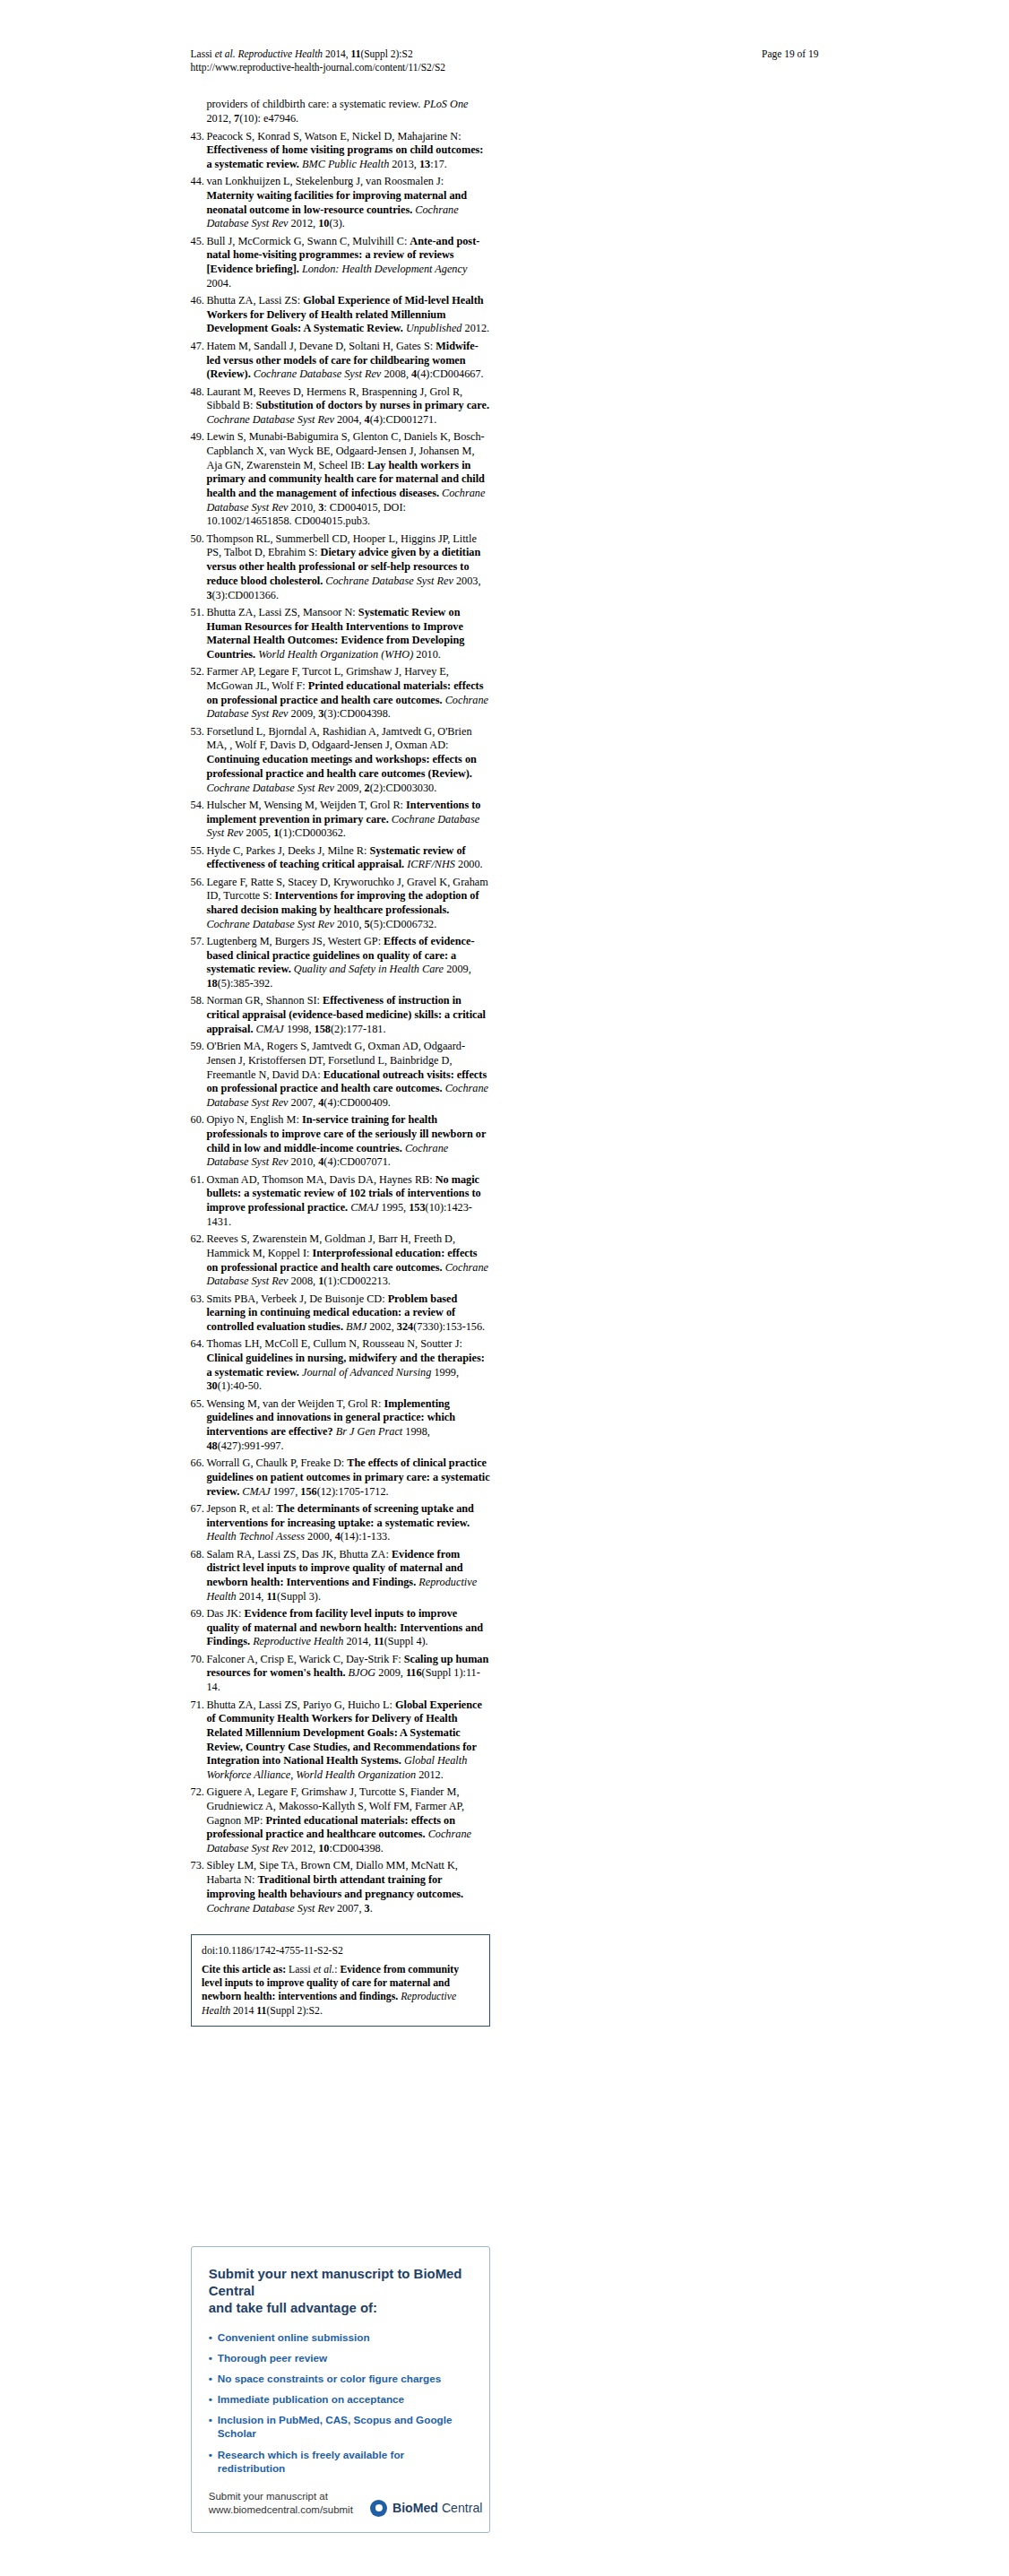Lassi et al. Reproductive Health 2014, 11(Suppl 2):S2
http://www.reproductive-health-journal.com/content/11/S2/S2
Page 19 of 19
providers of childbirth care: a systematic review. PLoS One 2012, 7(10): e47946.
43. Peacock S, Konrad S, Watson E, Nickel D, Mahajarine N: Effectiveness of home visiting programs on child outcomes: a systematic review. BMC Public Health 2013, 13:17.
44. van Lonkhuijzen L, Stekelenburg J, van Roosmalen J: Maternity waiting facilities for improving maternal and neonatal outcome in low-resource countries. Cochrane Database Syst Rev 2012, 10(3).
45. Bull J, McCormick G, Swann C, Mulvihill C: Ante-and post-natal home-visiting programmes: a review of reviews [Evidence briefing]. London: Health Development Agency 2004.
46. Bhutta ZA, Lassi ZS: Global Experience of Mid-level Health Workers for Delivery of Health related Millennium Development Goals: A Systematic Review. Unpublished 2012.
47. Hatem M, Sandall J, Devane D, Soltani H, Gates S: Midwife-led versus other models of care for childbearing women (Review). Cochrane Database Syst Rev 2008, 4(4):CD004667.
48. Laurant M, Reeves D, Hermens R, Braspenning J, Grol R, Sibbald B: Substitution of doctors by nurses in primary care. Cochrane Database Syst Rev 2004, 4(4):CD001271.
49. Lewin S, Munabi-Babigumira S, Glenton C, Daniels K, Bosch-Capblanch X, van Wyck BE, Odgaard-Jensen J, Johansen M, Aja GN, Zwarenstein M, Scheel IB: Lay health workers in primary and community health care for maternal and child health and the management of infectious diseases. Cochrane Database Syst Rev 2010, 3: CD004015, DOI: 10.1002/14651858. CD004015.pub3.
50. Thompson RL, Summerbell CD, Hooper L, Higgins JP, Little PS, Talbot D, Ebrahim S: Dietary advice given by a dietitian versus other health professional or self-help resources to reduce blood cholesterol. Cochrane Database Syst Rev 2003, 3(3):CD001366.
51. Bhutta ZA, Lassi ZS, Mansoor N: Systematic Review on Human Resources for Health Interventions to Improve Maternal Health Outcomes: Evidence from Developing Countries. World Health Organization (WHO) 2010.
52. Farmer AP, Legare F, Turcot L, Grimshaw J, Harvey E, McGowan JL, Wolf F: Printed educational materials: effects on professional practice and health care outcomes. Cochrane Database Syst Rev 2009, 3(3):CD004398.
53. Forsetlund L, Bjorndal A, Rashidian A, Jamtvedt G, O'Brien MA, , Wolf F, Davis D, Odgaard-Jensen J, Oxman AD: Continuing education meetings and workshops: effects on professional practice and health care outcomes (Review). Cochrane Database Syst Rev 2009, 2(2):CD003030.
54. Hulscher M, Wensing M, Weijden T, Grol R: Interventions to implement prevention in primary care. Cochrane Database Syst Rev 2005, 1(1):CD000362.
55. Hyde C, Parkes J, Deeks J, Milne R: Systematic review of effectiveness of teaching critical appraisal. ICRF/NHS 2000.
56. Legare F, Ratte S, Stacey D, Kryworuchko J, Gravel K, Graham ID, Turcotte S: Interventions for improving the adoption of shared decision making by healthcare professionals. Cochrane Database Syst Rev 2010, 5(5):CD006732.
57. Lugtenberg M, Burgers JS, Westert GP: Effects of evidence-based clinical practice guidelines on quality of care: a systematic review. Quality and Safety in Health Care 2009, 18(5):385-392.
58. Norman GR, Shannon SI: Effectiveness of instruction in critical appraisal (evidence-based medicine) skills: a critical appraisal. CMAJ 1998, 158(2):177-181.
59. O'Brien MA, Rogers S, Jamtvedt G, Oxman AD, Odgaard-Jensen J, Kristoffersen DT, Forsetlund L, Bainbridge D, Freemantle N, David DA: Educational outreach visits: effects on professional practice and health care outcomes. Cochrane Database Syst Rev 2007, 4(4):CD000409.
60. Opiyo N, English M: In-service training for health professionals to improve care of the seriously ill newborn or child in low and middle-income countries. Cochrane Database Syst Rev 2010, 4(4):CD007071.
61. Oxman AD, Thomson MA, Davis DA, Haynes RB: No magic bullets: a systematic review of 102 trials of interventions to improve professional practice. CMAJ 1995, 153(10):1423-1431.
62. Reeves S, Zwarenstein M, Goldman J, Barr H, Freeth D, Hammick M, Koppel I: Interprofessional education: effects on professional practice and health care outcomes. Cochrane Database Syst Rev 2008, 1(1):CD002213.
63. Smits PBA, Verbeek J, De Buisonje CD: Problem based learning in continuing medical education: a review of controlled evaluation studies. BMJ 2002, 324(7330):153-156.
64. Thomas LH, McColl E, Cullum N, Rousseau N, Soutter J: Clinical guidelines in nursing, midwifery and the therapies: a systematic review. Journal of Advanced Nursing 1999, 30(1):40-50.
65. Wensing M, van der Weijden T, Grol R: Implementing guidelines and innovations in general practice: which interventions are effective? Br J Gen Pract 1998, 48(427):991-997.
66. Worrall G, Chaulk P, Freake D: The effects of clinical practice guidelines on patient outcomes in primary care: a systematic review. CMAJ 1997, 156(12):1705-1712.
67. Jepson R, et al: The determinants of screening uptake and interventions for increasing uptake: a systematic review. Health Technol Assess 2000, 4(14):1-133.
68. Salam RA, Lassi ZS, Das JK, Bhutta ZA: Evidence from district level inputs to improve quality of maternal and newborn health: Interventions and Findings. Reproductive Health 2014, 11(Suppl 3).
69. Das JK: Evidence from facility level inputs to improve quality of maternal and newborn health: Interventions and Findings. Reproductive Health 2014, 11(Suppl 4).
70. Falconer A, Crisp E, Warick C, Day-Strik F: Scaling up human resources for women's health. BJOG 2009, 116(Suppl 1):11-14.
71. Bhutta ZA, Lassi ZS, Pariyo G, Huicho L: Global Experience of Community Health Workers for Delivery of Health Related Millennium Development Goals: A Systematic Review, Country Case Studies, and Recommendations for Integration into National Health Systems. Global Health Workforce Alliance, World Health Organization 2012.
72. Giguere A, Legare F, Grimshaw J, Turcotte S, Fiander M, Grudniewicz A, Makosso-Kallyth S, Wolf FM, Farmer AP, Gagnon MP: Printed educational materials: effects on professional practice and healthcare outcomes. Cochrane Database Syst Rev 2012, 10:CD004398.
73. Sibley LM, Sipe TA, Brown CM, Diallo MM, McNatt K, Habarta N: Traditional birth attendant training for improving health behaviours and pregnancy outcomes. Cochrane Database Syst Rev 2007, 3.
doi:10.1186/1742-4755-11-S2-S2
Cite this article as: Lassi et al.: Evidence from community level inputs to improve quality of care for maternal and newborn health: interventions and findings. Reproductive Health 2014 11(Suppl 2):S2.
Submit your next manuscript to BioMed Central
and take full advantage of:
Convenient online submission
Thorough peer review
No space constraints or color figure charges
Immediate publication on acceptance
Inclusion in PubMed, CAS, Scopus and Google Scholar
Research which is freely available for redistribution
Submit your manuscript at
www.biomedcentral.com/submit
BioMed Central